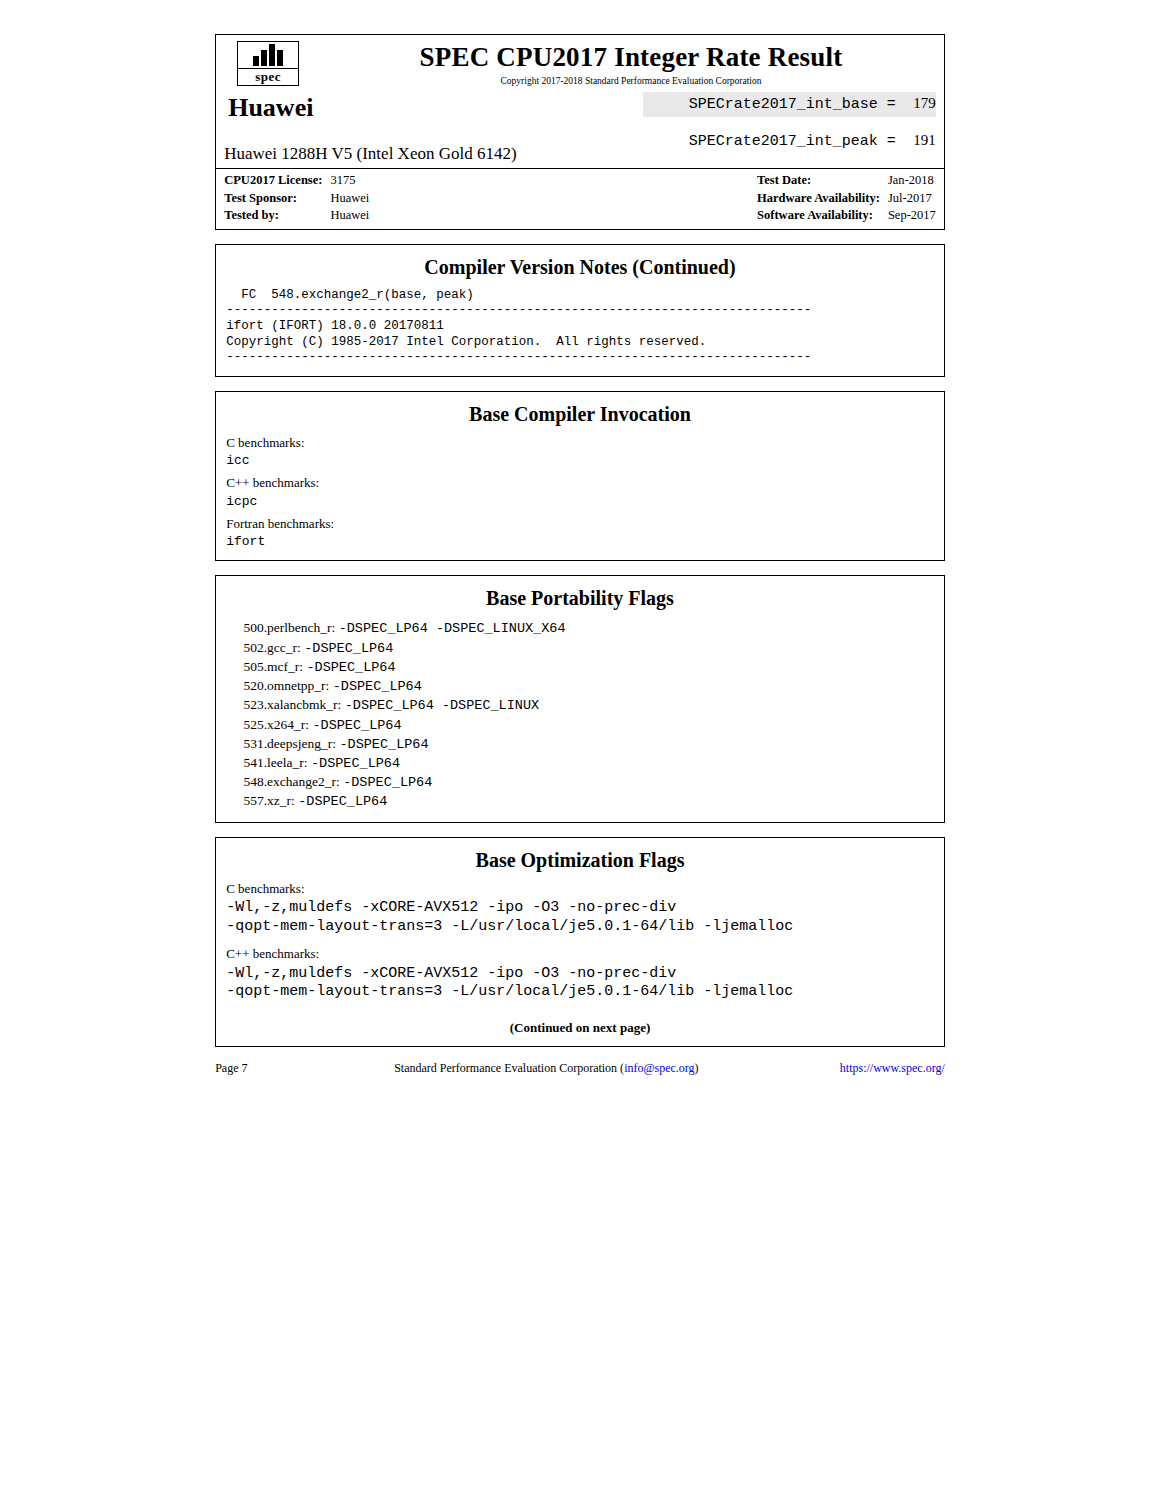spec
SPEC CPU2017 Integer Rate Result
Copyright 2017-2018 Standard Performance Evaluation Corporation
Huawei
SPECrate2017_int_base = 179
Huawei 1288H V5 (Intel Xeon Gold 6142)
SPECrate2017_int_peak = 191
CPU2017 License:
3175
Test Sponsor:
Huawei
Tested by:
Huawei
Test Date:
Jan-2018
Hardware Availability:
Jul-2017
Software Availability:
Sep-2017
Compiler Version Notes (Continued)
  FC  548.exchange2_r(base, peak)
------------------------------------------------------------------------------
ifort (IFORT) 18.0.0 20170811
Copyright (C) 1985-2017 Intel Corporation.  All rights reserved.
------------------------------------------------------------------------------
Base Compiler Invocation
C benchmarks:
icc
C++ benchmarks:
icpc
Fortran benchmarks:
ifort
Base Portability Flags
500.perlbench_r: -DSPEC_LP64 -DSPEC_LINUX_X64
502.gcc_r: -DSPEC_LP64
505.mcf_r: -DSPEC_LP64
520.omnetpp_r: -DSPEC_LP64
523.xalancbmk_r: -DSPEC_LP64 -DSPEC_LINUX
525.x264_r: -DSPEC_LP64
531.deepsjeng_r: -DSPEC_LP64
541.leela_r: -DSPEC_LP64
548.exchange2_r: -DSPEC_LP64
557.xz_r: -DSPEC_LP64
Base Optimization Flags
C benchmarks:
-Wl,-z,muldefs -xCORE-AVX512 -ipo -O3 -no-prec-div
-qopt-mem-layout-trans=3 -L/usr/local/je5.0.1-64/lib -ljemalloc
C++ benchmarks:
-Wl,-z,muldefs -xCORE-AVX512 -ipo -O3 -no-prec-div
-qopt-mem-layout-trans=3 -L/usr/local/je5.0.1-64/lib -ljemalloc
(Continued on next page)
Page 7
Standard Performance Evaluation Corporation (info@spec.org)
https://www.spec.org/